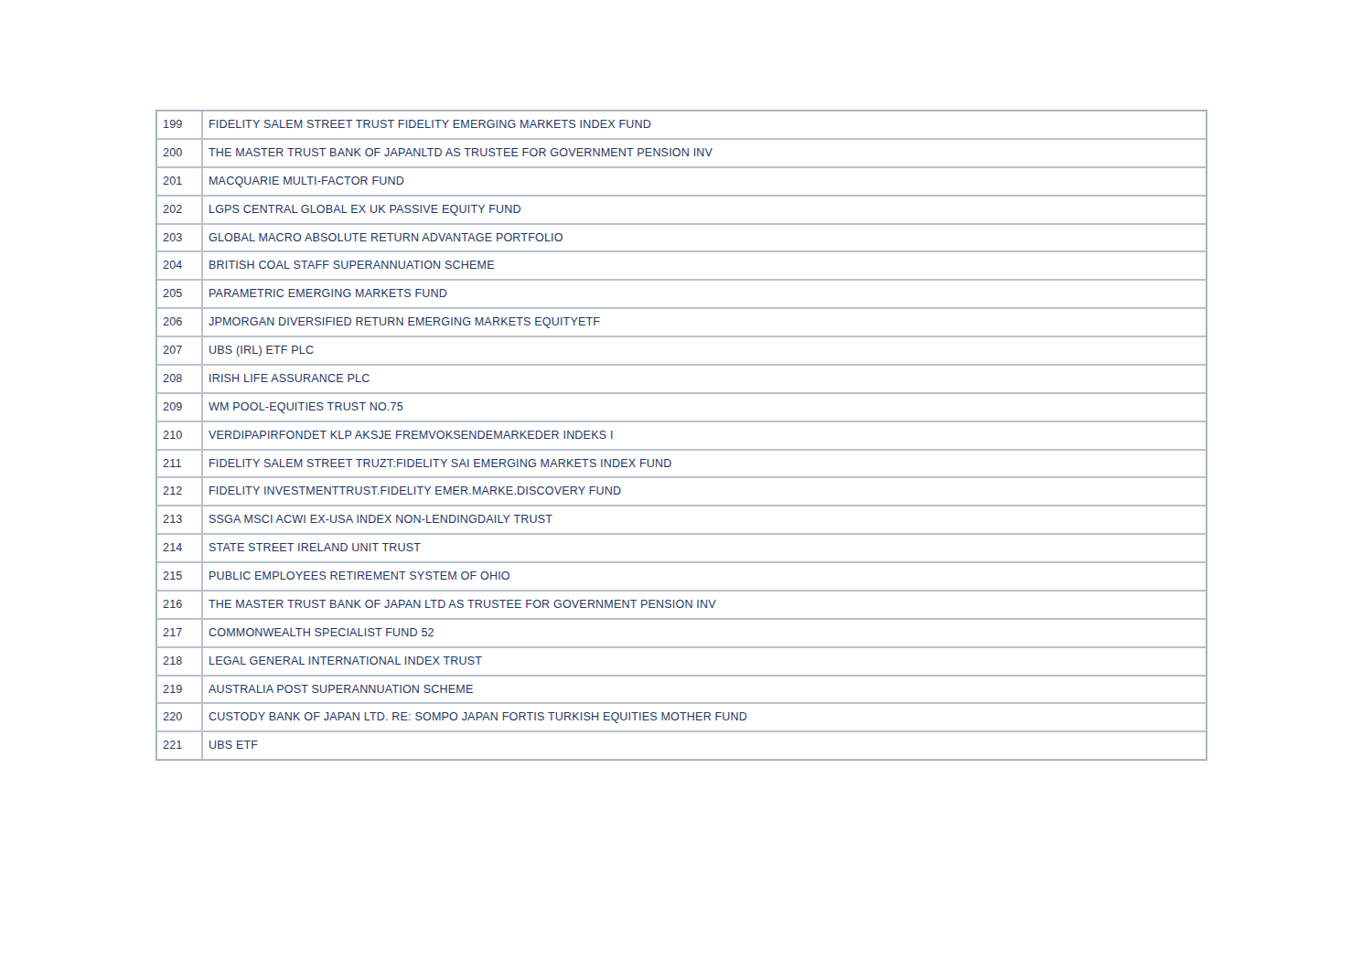| 199 | FIDELITY SALEM STREET TRUST FIDELITY EMERGING MARKETS INDEX FUND |
| 200 | THE MASTER TRUST BANK OF JAPANLTD AS TRUSTEE FOR GOVERNMENT PENSION INV |
| 201 | MACQUARIE MULTI-FACTOR FUND |
| 202 | LGPS CENTRAL GLOBAL EX UK PASSIVE EQUITY FUND |
| 203 | GLOBAL MACRO ABSOLUTE RETURN ADVANTAGE PORTFOLIO |
| 204 | BRITISH COAL STAFF SUPERANNUATION SCHEME |
| 205 | PARAMETRIC EMERGING MARKETS FUND |
| 206 | JPMORGAN DIVERSIFIED RETURN EMERGING MARKETS EQUITYETF |
| 207 | UBS (IRL) ETF PLC |
| 208 | IRISH LIFE ASSURANCE PLC |
| 209 | WM POOL-EQUITIES TRUST NO.75 |
| 210 | VERDIPAPIRFONDET KLP AKSJE FREMVOKSENDEMARKEDER INDEKS I |
| 211 | FIDELITY SALEM STREET TRUZT:FIDELITY SAI EMERGING MARKETS INDEX FUND |
| 212 | FIDELITY INVESTMENTTRUST.FIDELITY EMER.MARKE.DISCOVERY FUND |
| 213 | SSGA MSCI ACWI EX-USA INDEX NON-LENDINGDAILY TRUST |
| 214 | STATE STREET IRELAND UNIT TRUST |
| 215 | PUBLIC EMPLOYEES RETIREMENT SYSTEM OF OHIO |
| 216 | THE MASTER TRUST BANK OF JAPAN LTD AS TRUSTEE FOR GOVERNMENT PENSION INV |
| 217 | COMMONWEALTH SPECIALIST FUND 52 |
| 218 | LEGAL GENERAL INTERNATIONAL INDEX TRUST |
| 219 | AUSTRALIA POST SUPERANNUATION SCHEME |
| 220 | CUSTODY BANK OF JAPAN LTD. RE: SOMPO JAPAN FORTIS TURKISH EQUITIES MOTHER FUND |
| 221 | UBS ETF |